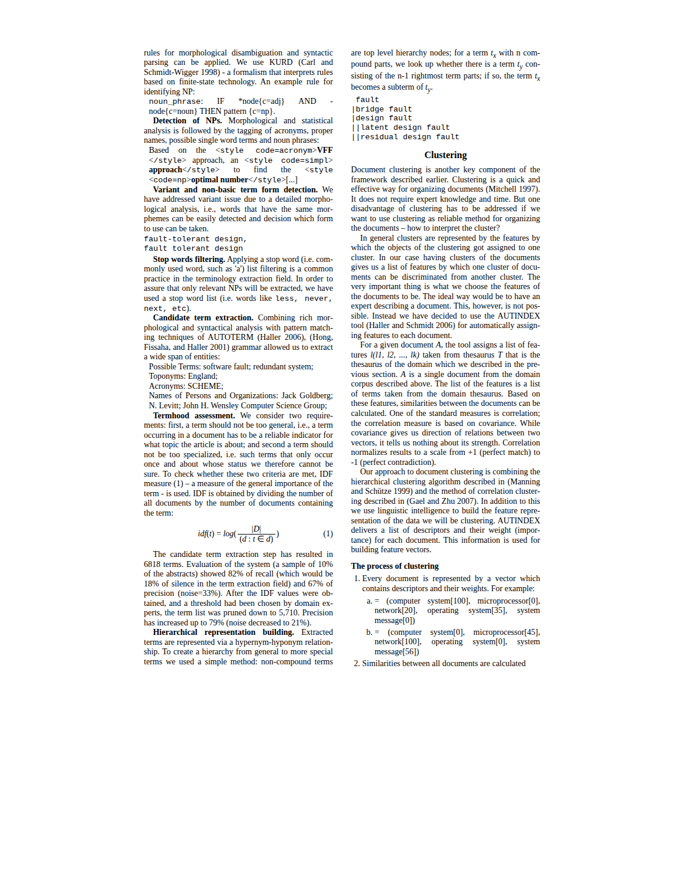rules for morphological disambiguation and syntactic parsing can be applied. We use KURD (Carl and Schmidt-Wigger 1998) - a formalism that interprets rules based on finite-state technology. An example rule for identifying NP:
noun_phrase: IF *node{c=adj} AND -node{c=noun} THEN pattern {c=np}.
Detection of NPs. Morphological and statistical analysis is followed by the tagging of acronyms, proper names, possible single word terms and noun phrases:
Based on the <style code=acronym>VFF </style> approach, an <style code=simpl> approach</style> to find the <style <code=np>optimal number</style>[...]
Variant and non-basic term form detection. We have addressed variant issue due to a detailed morphological analysis, i.e., words that have the same morphemes can be easily detected and decision which form to use can be taken.
fault-tolerant design, fault tolerant design
Stop words filtering. Applying a stop word (i.e. commonly used word, such as 'a') list filtering is a common practice in the terminology extraction field. In order to assure that only relevant NPs will be extracted, we have used a stop word list (i.e. words like less, never, next, etc).
Candidate term extraction. Combining rich morphological and syntactical analysis with pattern matching techniques of AUTOTERM (Haller 2006), (Hong, Fissaha, and Haller 2001) grammar allowed us to extract a wide span of entities:
Possible Terms: software fault; redundant system;
Toponyms: England;
Acronyms: SCHEME;
Names of Persons and Organizations: Jack Goldberg; N. Levitt; John H. Wensley Computer Science Group;
Termhood assessment. We consider two requirements: first, a term should not be too general, i.e., a term occurring in a document has to be a reliable indicator for what topic the article is about; and second a term should not be too specialized, i.e. such terms that only occur once and about whose status we therefore cannot be sure. To check whether these two criteria are met, IDF measure (1) – a measure of the general importance of the term - is used. IDF is obtained by dividing the number of all documents by the number of documents containing the term:
idf(t) = log(|D|(d : t ∈ d)) (1)
The candidate term extraction step has resulted in 6818 terms. Evaluation of the system (a sample of 10% of the abstracts) showed 82% of recall (which would be 18% of silence in the term extraction field) and 67% of precision (noise=33%). After the IDF values were obtained, and a threshold had been chosen by domain experts, the term list was pruned down to 5,710. Precision has increased up to 79% (noise decreased to 21%).
Hierarchical representation building. Extracted terms are represented via a hypernym-hyponym relationship. To create a hierarchy from general to more special terms we used a simple method: non-compound terms are top level hierarchy nodes; for a term tx with n compound parts, we look up whether there is a term ty consisting of the n-1 rightmost term parts; if so, the term tx becomes a subterm of ty.
fault |bridge fault |design fault ||latent design fault ||residual design fault
Clustering
Document clustering is another key component of the framework described earlier. Clustering is a quick and effective way for organizing documents (Mitchell 1997). It does not require expert knowledge and time. But one disadvantage of clustering has to be addressed if we want to use clustering as reliable method for organizing the documents – how to interpret the cluster?
In general clusters are represented by the features by which the objects of the clustering got assigned to one cluster. In our case having clusters of the documents gives us a list of features by which one cluster of documents can be discriminated from another cluster. The very important thing is what we choose the features of the documents to be. The ideal way would be to have an expert describing a document. This, however, is not possible. Instead we have decided to use the AUTINDEX tool (Haller and Schmidt 2006) for automatically assigning features to each document.
For a given document A, the tool assigns a list of features l(l1, l2, ..., lk) taken from thesaurus T that is the thesaurus of the domain which we described in the previous section. A is a single document from the domain corpus described above. The list of the features is a list of terms taken from the domain thesaurus. Based on these features, similarities between the documents can be calculated. One of the standard measures is correlation; the correlation measure is based on covariance. While covariance gives us direction of relations between two vectors, it tells us nothing about its strength. Correlation normalizes results to a scale from +1 (perfect match) to -1 (perfect contradiction).
Our approach to document clustering is combining the hierarchical clustering algorithm described in (Manning and Schütze 1999) and the method of correlation clustering described in (Gael and Zhu 2007). In addition to this we use linguistic intelligence to build the feature representation of the data we will be clustering. AUTINDEX delivers a list of descriptors and their weight (importance) for each document. This information is used for building feature vectors.
The process of clustering
Every document is represented by a vector which contains descriptors and their weights. For example:
= (computer system[100], microprocessor[0], network[20], operating system[35], system message[0])
= (computer system[0], microprocessor[45], network[100], operating system[0], system message[56])
Similarities between all documents are calculated